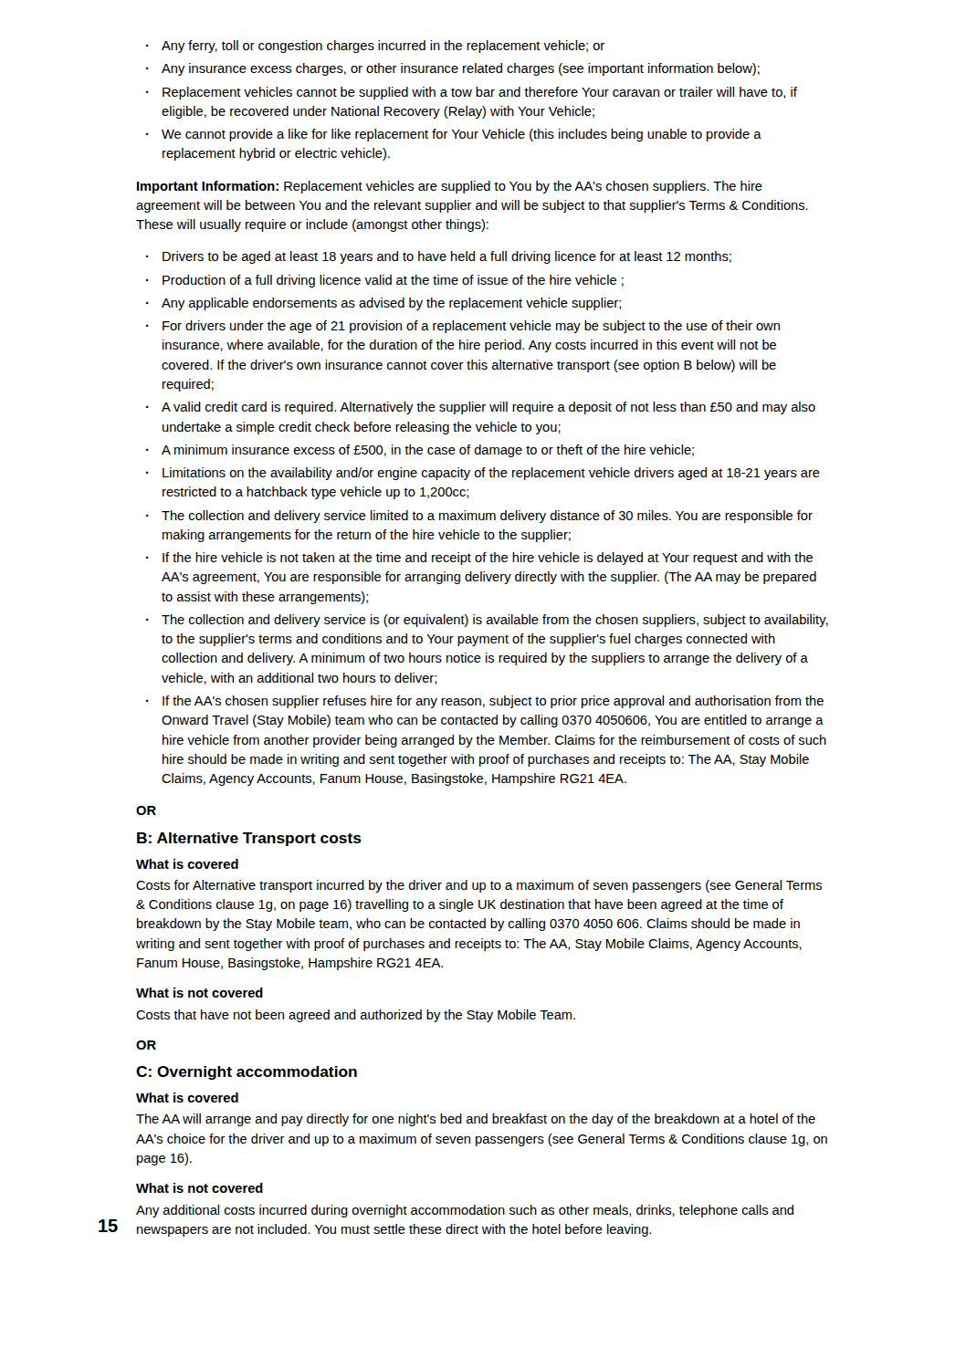Any ferry, toll or congestion charges incurred in the replacement vehicle; or
Any insurance excess charges, or other insurance related charges (see important information below);
Replacement vehicles cannot be supplied with a tow bar and therefore Your caravan or trailer will have to, if eligible, be recovered under National Recovery (Relay) with Your Vehicle;
We cannot provide a like for like replacement for Your Vehicle (this includes being unable to provide a replacement hybrid or electric vehicle).
Important Information: Replacement vehicles are supplied to You by the AA's chosen suppliers. The hire agreement will be between You and the relevant supplier and will be subject to that supplier's Terms & Conditions. These will usually require or include (amongst other things):
Drivers to be aged at least 18 years and to have held a full driving licence for at least 12 months;
Production of a full driving licence valid at the time of issue of the hire vehicle ;
Any applicable endorsements as advised by the replacement vehicle supplier;
For drivers under the age of 21 provision of a replacement vehicle may be subject to the use of their own insurance, where available, for the duration of the hire period. Any costs incurred in this event will not be covered. If the driver's own insurance cannot cover this alternative transport (see option B below) will be required;
A valid credit card is required. Alternatively the supplier will require a deposit of not less than £50 and may also undertake a simple credit check before releasing the vehicle to you;
A minimum insurance excess of £500, in the case of damage to or theft of the hire vehicle;
Limitations on the availability and/or engine capacity of the replacement vehicle drivers aged at 18-21 years are restricted to a hatchback type vehicle up to 1,200cc;
The collection and delivery service limited to a maximum delivery distance of 30 miles. You are responsible for making arrangements for the return of the hire vehicle to the supplier;
If the hire vehicle is not taken at the time and receipt of the hire vehicle is delayed at Your request and with the AA's agreement, You are responsible for arranging delivery directly with the supplier. (The AA may be prepared to assist with these arrangements);
The collection and delivery service is (or equivalent) is available from the chosen suppliers, subject to availability, to the supplier's terms and conditions and to Your payment of the supplier's fuel charges connected with collection and delivery. A minimum of two hours notice is required by the suppliers to arrange the delivery of a vehicle, with an additional two hours to deliver;
If the AA's chosen supplier refuses hire for any reason, subject to prior price approval and authorisation from the Onward Travel (Stay Mobile) team who can be contacted by calling 0370 4050606, You are entitled to arrange a hire vehicle from another provider being arranged by the Member. Claims for the reimbursement of costs of such hire should be made in writing and sent together with proof of purchases and receipts to: The AA, Stay Mobile Claims, Agency Accounts, Fanum House, Basingstoke, Hampshire RG21 4EA.
OR
B: Alternative Transport costs
What is covered
Costs for Alternative transport incurred by the driver and up to a maximum of seven passengers (see General Terms & Conditions clause 1g, on page 16) travelling to a single UK destination that have been agreed at the time of breakdown by the Stay Mobile team, who can be contacted by calling 0370 4050 606. Claims should be made in writing and sent together with proof of purchases and receipts to: The AA, Stay Mobile Claims, Agency Accounts, Fanum House, Basingstoke, Hampshire RG21 4EA.
What is not covered
Costs that have not been agreed and authorized by the Stay Mobile Team.
OR
C: Overnight accommodation
What is covered
The AA will arrange and pay directly for one night's bed and breakfast on the day of the breakdown at a hotel of the AA's choice for the driver and up to a maximum of seven passengers (see General Terms & Conditions clause 1g, on page 16).
What is not covered
Any additional costs incurred during overnight accommodation such as other meals, drinks, telephone calls and newspapers are not included. You must settle these direct with the hotel before leaving.
15